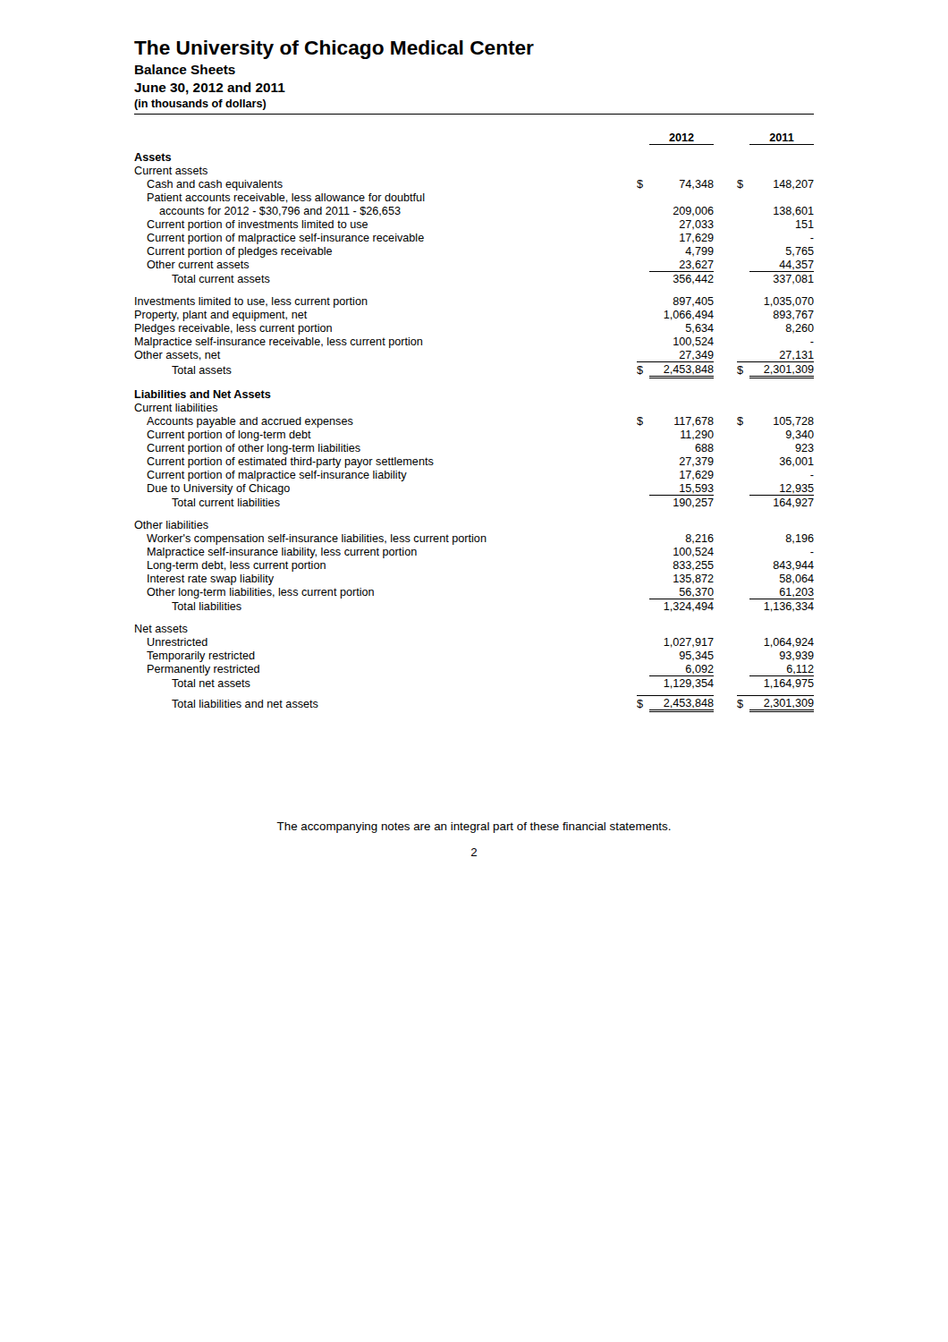The University of Chicago Medical Center
Balance Sheets
June 30, 2012 and 2011
(in thousands of dollars)
| | | 2012 | | | 2011 |
| Assets | | | | | |
| Current assets | | | | | |
| Cash and cash equivalents | $ | 74,348 | | $ | 148,207 |
| Patient accounts receivable, less allowance for doubtful | | | | | |
| accounts for 2012 - $30,796 and 2011 - $26,653 | | 209,006 | | | 138,601 |
| Current portion of investments limited to use | | 27,033 | | | 151 |
| Current portion of malpractice self-insurance receivable | | 17,629 | | | - |
| Current portion of pledges receivable | | 4,799 | | | 5,765 |
| Other current assets | | 23,627 | | | 44,357 |
| Total current assets | | 356,442 | | | 337,081 |
| Investments limited to use, less current portion | | 897,405 | | | 1,035,070 |
| Property, plant and equipment, net | | 1,066,494 | | | 893,767 |
| Pledges receivable, less current portion | | 5,634 | | | 8,260 |
| Malpractice self-insurance receivable, less current portion | | 100,524 | | | - |
| Other assets, net | | 27,349 | | | 27,131 |
| Total assets | $ | 2,453,848 | | $ | 2,301,309 |
| Liabilities and Net Assets | | | | | |
| Current liabilities | | | | | |
| Accounts payable and accrued expenses | $ | 117,678 | | $ | 105,728 |
| Current portion of long-term debt | | 11,290 | | | 9,340 |
| Current portion of other long-term liabilities | | 688 | | | 923 |
| Current portion of estimated third-party payor settlements | | 27,379 | | | 36,001 |
| Current portion of malpractice self-insurance liability | | 17,629 | | | - |
| Due to University of Chicago | | 15,593 | | | 12,935 |
| Total current liabilities | | 190,257 | | | 164,927 |
| Other liabilities | | | | | |
| Worker's compensation self-insurance liabilities, less current portion | | 8,216 | | | 8,196 |
| Malpractice self-insurance liability, less current portion | | 100,524 | | | - |
| Long-term debt, less current portion | | 833,255 | | | 843,944 |
| Interest rate swap liability | | 135,872 | | | 58,064 |
| Other long-term liabilities, less current portion | | 56,370 | | | 61,203 |
| Total liabilities | | 1,324,494 | | | 1,136,334 |
| Net assets | | | | | |
| Unrestricted | | 1,027,917 | | | 1,064,924 |
| Temporarily restricted | | 95,345 | | | 93,939 |
| Permanently restricted | | 6,092 | | | 6,112 |
| Total net assets | | 1,129,354 | | | 1,164,975 |
| Total liabilities and net assets | $ | 2,453,848 | | $ | 2,301,309 |
The accompanying notes are an integral part of these financial statements.
2